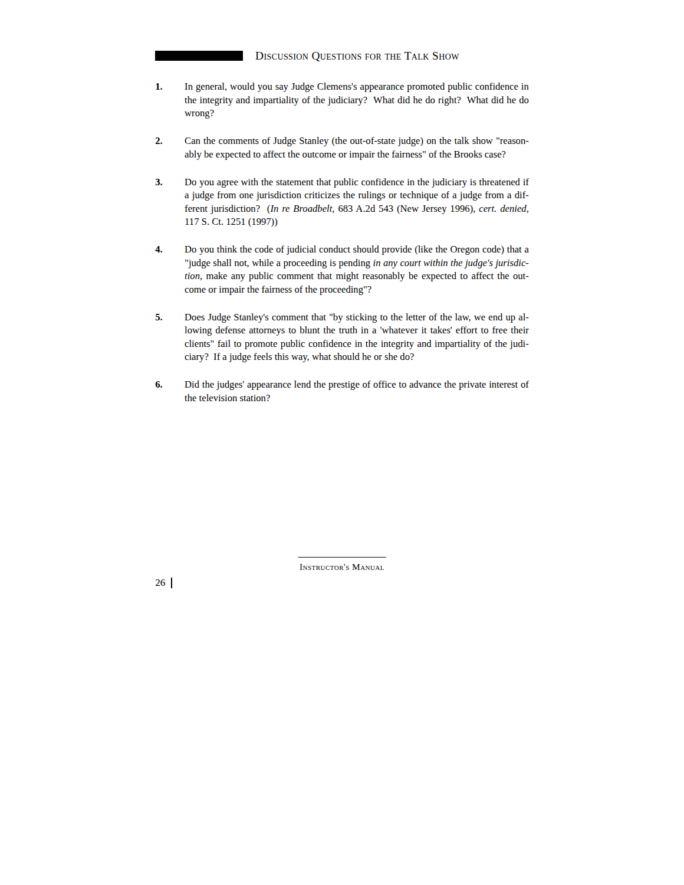Discussion Questions for the Talk Show
1.
In general, would you say Judge Clemens's appearance promoted public confidence in the integrity and impartiality of the judiciary? What did he do right? What did he do wrong?
2.
Can the comments of Judge Stanley (the out-of-state judge) on the talk show "reasonably be expected to affect the outcome or impair the fairness" of the Brooks case?
3.
Do you agree with the statement that public confidence in the judiciary is threatened if a judge from one jurisdiction criticizes the rulings or technique of a judge from a different jurisdiction? (In re Broadbelt, 683 A.2d 543 (New Jersey 1996), cert. denied, 117 S. Ct. 1251 (1997))
4.
Do you think the code of judicial conduct should provide (like the Oregon code) that a "judge shall not, while a proceeding is pending in any court within the judge's jurisdiction, make any public comment that might reasonably be expected to affect the outcome or impair the fairness of the proceeding"?
5.
Does Judge Stanley's comment that "by sticking to the letter of the law, we end up allowing defense attorneys to blunt the truth in a 'whatever it takes' effort to free their clients" fail to promote public confidence in the integrity and impartiality of the judiciary? If a judge feels this way, what should he or she do?
6.
Did the judges' appearance lend the prestige of office to advance the private interest of the television station?
Instructor's Manual
26